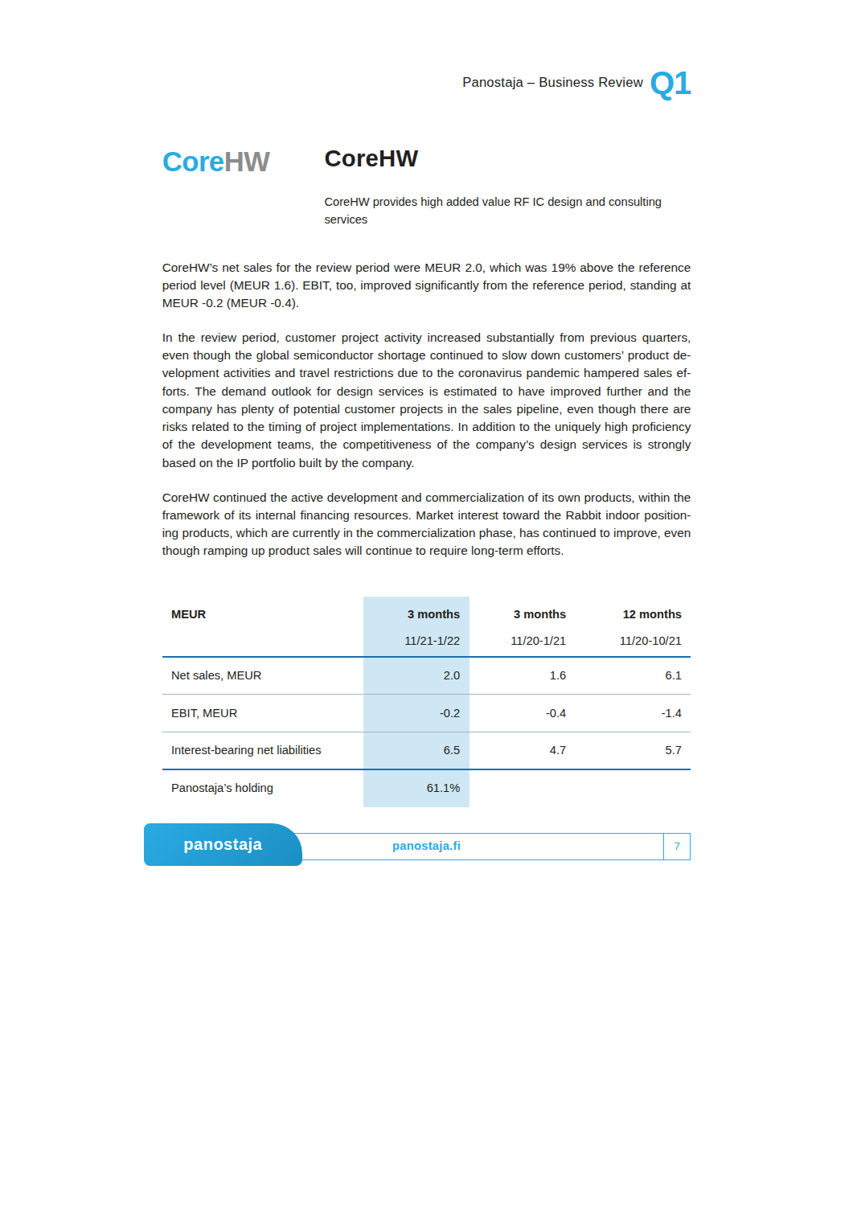Panostaja – Business Review Q1
Core HW
CoreHW
CoreHW provides high added value RF IC design and consulting services
CoreHW’s net sales for the review period were MEUR 2.0, which was 19% above the reference period level (MEUR 1.6). EBIT, too, improved significantly from the reference period, standing at MEUR -0.2 (MEUR -0.4).
In the review period, customer project activity increased substantially from previous quarters, even though the global semiconductor shortage continued to slow down customers’ product development activities and travel restrictions due to the coronavirus pandemic hampered sales efforts. The demand outlook for design services is estimated to have improved further and the company has plenty of potential customer projects in the sales pipeline, even though there are risks related to the timing of project implementations. In addition to the uniquely high proficiency of the development teams, the competitiveness of the company’s design services is strongly based on the IP portfolio built by the company.
CoreHW continued the active development and commercialization of its own products, within the framework of its internal financing resources. Market interest toward the Rabbit indoor positioning products, which are currently in the commercialization phase, has continued to improve, even though ramping up product sales will continue to require long-term efforts.
| MEUR | 3 months | 3 months | 12 months |
| --- | --- | --- | --- |
| | 11/21-1/22 | 11/20-1/21 | 11/20-10/21 |
| Net sales, MEUR | 2.0 | 1.6 | 6.1 |
| EBIT, MEUR | -0.2 | -0.4 | -1.4 |
| Interest-bearing net liabilities | 6.5 | 4.7 | 5.7 |
| Panostaja’s holding | 61.1% | | |
panostaja.fi
panostaja
7